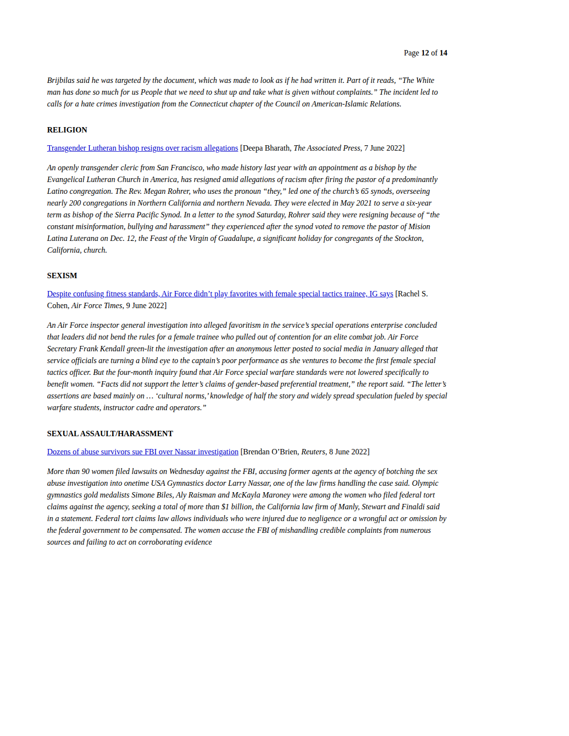Page 12 of 14
Brijbilas said he was targeted by the document, which was made to look as if he had written it. Part of it reads, “The White man has done so much for us People that we need to shut up and take what is given without complaints.” The incident led to calls for a hate crimes investigation from the Connecticut chapter of the Council on American-Islamic Relations.
RELIGION
Transgender Lutheran bishop resigns over racism allegations [Deepa Bharath, The Associated Press, 7 June 2022]
An openly transgender cleric from San Francisco, who made history last year with an appointment as a bishop by the Evangelical Lutheran Church in America, has resigned amid allegations of racism after firing the pastor of a predominantly Latino congregation. The Rev. Megan Rohrer, who uses the pronoun “they,” led one of the church’s 65 synods, overseeing nearly 200 congregations in Northern California and northern Nevada. They were elected in May 2021 to serve a six-year term as bishop of the Sierra Pacific Synod. In a letter to the synod Saturday, Rohrer said they were resigning because of “the constant misinformation, bullying and harassment” they experienced after the synod voted to remove the pastor of Mision Latina Luterana on Dec. 12, the Feast of the Virgin of Guadalupe, a significant holiday for congregants of the Stockton, California, church.
SEXISM
Despite confusing fitness standards, Air Force didn’t play favorites with female special tactics trainee, IG says [Rachel S. Cohen, Air Force Times, 9 June 2022]
An Air Force inspector general investigation into alleged favoritism in the service’s special operations enterprise concluded that leaders did not bend the rules for a female trainee who pulled out of contention for an elite combat job. Air Force Secretary Frank Kendall green-lit the investigation after an anonymous letter posted to social media in January alleged that service officials are turning a blind eye to the captain’s poor performance as she ventures to become the first female special tactics officer. But the four-month inquiry found that Air Force special warfare standards were not lowered specifically to benefit women. “Facts did not support the letter’s claims of gender-based preferential treatment,” the report said. “The letter’s assertions are based mainly on … ‘cultural norms,’ knowledge of half the story and widely spread speculation fueled by special warfare students, instructor cadre and operators.”
SEXUAL ASSAULT/HARASSMENT
Dozens of abuse survivors sue FBI over Nassar investigation [Brendan O’Brien, Reuters, 8 June 2022]
More than 90 women filed lawsuits on Wednesday against the FBI, accusing former agents at the agency of botching the sex abuse investigation into onetime USA Gymnastics doctor Larry Nassar, one of the law firms handling the case said. Olympic gymnastics gold medalists Simone Biles, Aly Raisman and McKayla Maroney were among the women who filed federal tort claims against the agency, seeking a total of more than $1 billion, the California law firm of Manly, Stewart and Finaldi said in a statement. Federal tort claims law allows individuals who were injured due to negligence or a wrongful act or omission by the federal government to be compensated. The women accuse the FBI of mishandling credible complaints from numerous sources and failing to act on corroborating evidence